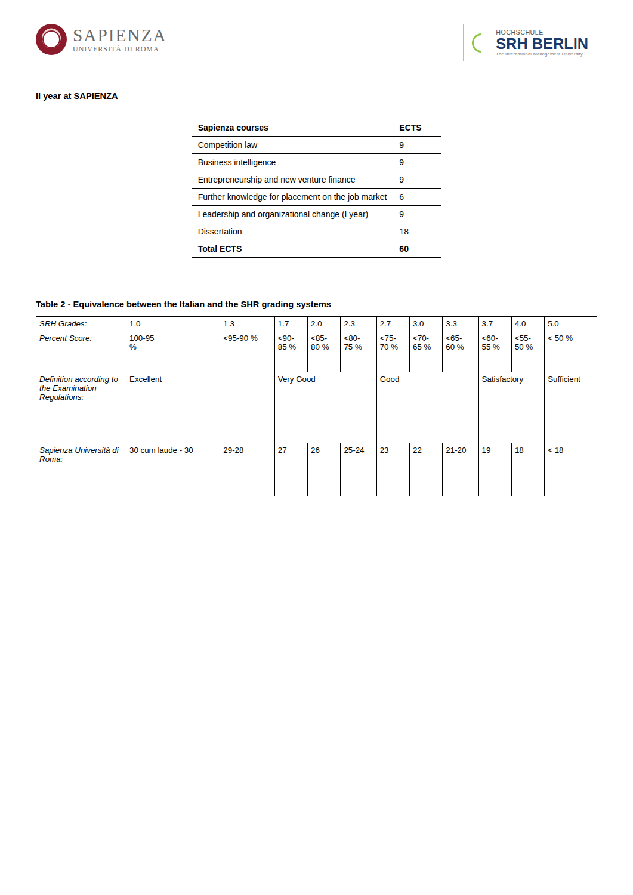SAPIENZA
UNIVERSITÀ DI ROMA
HOCHSCHULE
SRH BERLIN
The International Management University
II year at SAPIENZA
| Sapienza courses | ECTS |
| --- | --- |
| Competition law | 9 |
| Business intelligence | 9 |
| Entrepreneurship and new venture finance | 9 |
| Further knowledge for placement on the job market | 6 |
| Leadership and organizational change (I year) | 9 |
| Dissertation | 18 |
| Total ECTS | 60 |
Table 2 - Equivalence between the Italian and the SHR grading systems
| SRH Grades: | 1.0 | 1.3 | 1.7 | 2.0 | 2.3 | 2.7 | 3.0 | 3.3 | 3.7 | 4.0 | 5.0 |
| Percent Score: | 100-95 % | <95-90 % | <90- 85 % | <85- 80 % | <80- 75 % | <75- 70 % | <70- 65 % | <65- 60 % | <60- 55 % | <55- 50 % | < 50 % |
| Definition according to the Examination Regulations: | Excellent | Very Good | Good | Satisfactory | Sufficient |
| Sapienza Università di Roma: | 30 cum laude - 30 | 29-28 | 27 | 26 | 25-24 | 23 | 22 | 21-20 | 19 | 18 | < 18 |